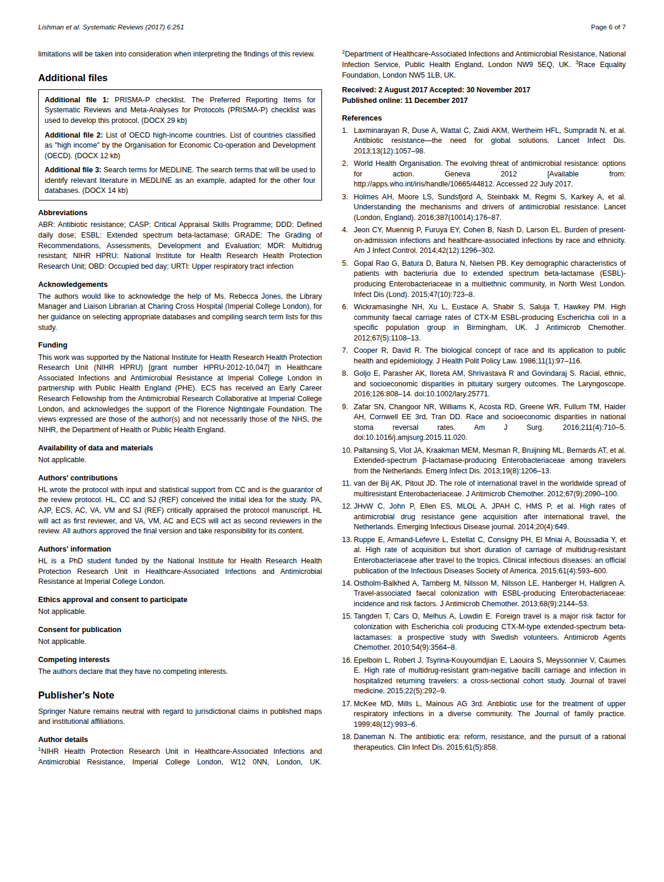Lishman et al. Systematic Reviews (2017) 6:251
Page 6 of 7
limitations will be taken into consideration when interpreting the findings of this review.
Additional files
Additional file 1: PRISMA-P checklist. The Preferred Reporting Items for Systematic Reviews and Meta-Analyses for Protocols (PRISMA-P) checklist was used to develop this protocol. (DOCX 29 kb)
Additional file 2: List of OECD high-income countries. List of countries classified as "high income" by the Organisation for Economic Co-operation and Development (OECD). (DOCX 12 kb)
Additional file 3: Search terms for MEDLINE. The search terms that will be used to identify relevant literature in MEDLINE as an example, adapted for the other four databases. (DOCX 14 kb)
Abbreviations
ABR: Antibiotic resistance; CASP: Critical Appraisal Skills Programme; DDD: Defined daily dose; ESBL: Extended spectrum beta-lactamase; GRADE: The Grading of Recommendations, Assessments, Development and Evaluation; MDR: Multidrug resistant; NIHR HPRU: National Institute for Health Research Health Protection Research Unit; OBD: Occupied bed day; URTI: Upper respiratory tract infection
Acknowledgements
The authors would like to acknowledge the help of Ms. Rebecca Jones, the Library Manager and Liaison Librarian at Charing Cross Hospital (Imperial College London), for her guidance on selecting appropriate databases and compiling search term lists for this study.
Funding
This work was supported by the National Institute for Health Research Health Protection Research Unit (NIHR HPRU) [grant number HPRU-2012-10,047] in Healthcare Associated Infections and Antimicrobial Resistance at Imperial College London in partnership with Public Health England (PHE). ECS has received an Early Career Research Fellowship from the Antimicrobial Research Collaborative at Imperial College London, and acknowledges the support of the Florence Nightingale Foundation. The views expressed are those of the author(s) and not necessarily those of the NHS, the NIHR, the Department of Health or Public Health England.
Availability of data and materials
Not applicable.
Authors' contributions
HL wrote the protocol with input and statistical support from CC and is the guarantor of the review protocol. HL, CC and SJ (REF) conceived the initial idea for the study. PA, AJP, ECS, AC, VA, VM and SJ (REF) critically appraised the protocol manuscript. HL will act as first reviewer, and VA, VM, AC and ECS will act as second reviewers in the review. All authors approved the final version and take responsibility for its content.
Authors' information
HL is a PhD student funded by the National Institute for Health Research Health Protection Research Unit in Healthcare-Associated Infections and Antimicrobial Resistance at Imperial College London.
Ethics approval and consent to participate
Not applicable.
Consent for publication
Not applicable.
Competing interests
The authors declare that they have no competing interests.
Publisher's Note
Springer Nature remains neutral with regard to jurisdictional claims in published maps and institutional affiliations.
Author details
1NIHR Health Protection Research Unit in Healthcare-Associated Infections and Antimicrobial Resistance, Imperial College London, W12 0NN, London, UK. 2Department of Healthcare-Associated Infections and Antimicrobial Resistance, National Infection Service, Public Health England, London NW9 5EQ, UK. 3Race Equality Foundation, London NW5 1LB, UK.
Received: 2 August 2017 Accepted: 30 November 2017
Published online: 11 December 2017
References
Laxminarayan R, Duse A, Wattal C, Zaidi AKM, Wertheim HFL, Sumpradit N, et al. Antibiotic resistance—the need for global solutions. Lancet Infect Dis. 2013;13(12):1057–98.
World Health Organisation. The evolving threat of antimicrobial resistance: options for action. Geneva 2012 [Available from: http://apps.who.int/iris/handle/10665/44812. Accessed 22 July 2017.
Holmes AH, Moore LS, Sundsfjord A, Steinbakk M, Regmi S, Karkey A, et al. Understanding the mechanisms and drivers of antimicrobial resistance. Lancet (London, England). 2016;387(10014):176–87.
Jeon CY, Muennig P, Furuya EY, Cohen B, Nash D, Larson EL. Burden of present-on-admission infections and healthcare-associated infections by race and ethnicity. Am J Infect Control. 2014;42(12):1296–302.
Gopal Rao G, Batura D, Batura N, Nielsen PB. Key demographic characteristics of patients with bacteriuria due to extended spectrum beta-lactamase (ESBL)-producing Enterobacteriaceae in a multiethnic community, in North West London. Infect Dis (Lond). 2015;47(10):723–8.
Wickramasinghe NH, Xu L, Eustace A, Shabir S, Saluja T, Hawkey PM. High community faecal carriage rates of CTX-M ESBL-producing Escherichia coli in a specific population group in Birmingham, UK. J Antimicrob Chemother. 2012;67(5):1108–13.
Cooper R, David R. The biological concept of race and its application to public health and epidemiology. J Health Polit Policy Law. 1986;11(1):97–116.
Goljo E, Parasher AK, Iloreta AM, Shrivastava R and Govindaraj S. Racial, ethnic, and socioeconomic disparities in pituitary surgery outcomes. The Laryngoscope. 2016;126:808–14. doi:10.1002/lary.25771.
Zafar SN, Changoor NR, Williams K, Acosta RD, Greene WR, Fullum TM, Haider AH, Cornwell EE 3rd, Tran DD. Race and socioeconomic disparities in national stoma reversal rates. Am J Surg. 2016;211(4):710–5. doi:10.1016/j.amjsurg.2015.11.020.
Paltansing S, Vlot JA, Kraakman MEM, Mesman R, Bruijning ML, Bernards AT, et al. Extended-spectrum β-lactamase-producing Enterobacteriaceae among travelers from the Netherlands. Emerg Infect Dis. 2013;19(8):1206–13.
van der Bij AK, Pitout JD. The role of international travel in the worldwide spread of multiresistant Enterobacteriaceae. J Antimicrob Chemother. 2012;67(9):2090–100.
JHvW C, John P, Ellen ES, MLOL A, JPAH C, HMS P, et al. High rates of antimicrobial drug resistance gene acquisition after international travel, the Netherlands. Emerging Infectious Disease journal. 2014;20(4):649.
Ruppe E, Armand-Lefevre L, Estellat C, Consigny PH, El Mniai A, Boussadia Y, et al. High rate of acquisition but short duration of carriage of multidrug-resistant Enterobacteriaceae after travel to the tropics. Clinical infectious diseases: an official publication of the Infectious Diseases Society of America. 2015;61(4):593–600.
Ostholm-Balkhed A, Tarnberg M, Nilsson M, Nilsson LE, Hanberger H, Hallgren A. Travel-associated faecal colonization with ESBL-producing Enterobacteriaceae: incidence and risk factors. J Antimicrob Chemother. 2013;68(9):2144–53.
Tangden T, Cars O, Melhus A, Lowdin E. Foreign travel is a major risk factor for colonization with Escherichia coli producing CTX-M-type extended-spectrum beta-lactamases: a prospective study with Swedish volunteers. Antimicrob Agents Chemother. 2010;54(9):3564–8.
Epelboin L, Robert J, Tsyrina-Kouyoumdjian E, Laouira S, Meyssonnier V, Caumes E. High rate of multidrug-resistant gram-negative bacilli carriage and infection in hospitalized returning travelers: a cross-sectional cohort study. Journal of travel medicine. 2015;22(5):292–9.
McKee MD, Mills L, Mainous AG 3rd. Antibiotic use for the treatment of upper respiratory infections in a diverse community. The Journal of family practice. 1999;48(12):993–6.
Daneman N. The antibiotic era: reform, resistance, and the pursuit of a rational therapeutics. Clin Infect Dis. 2015;61(5):858.